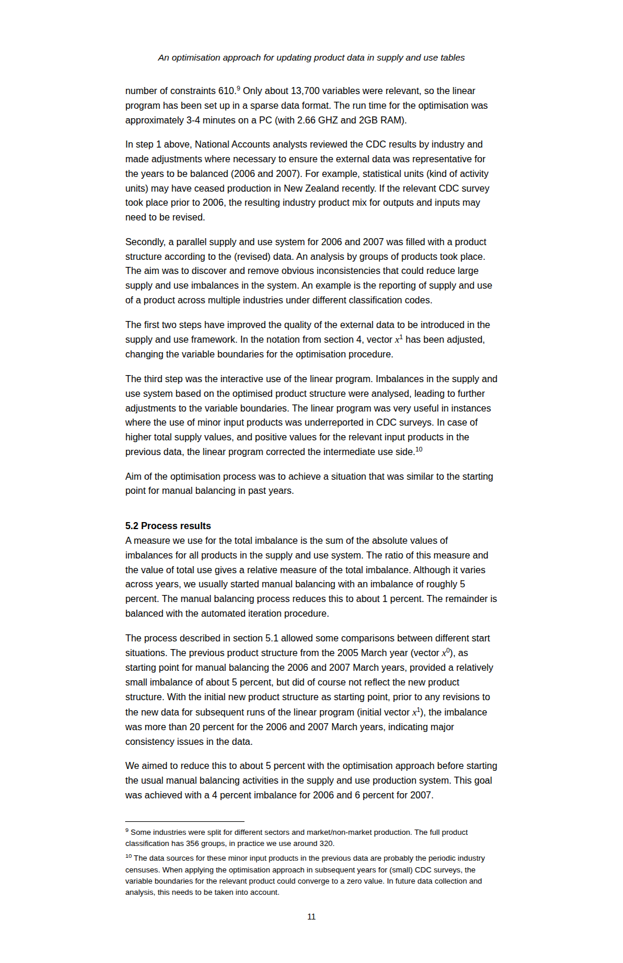An optimisation approach for updating product data in supply and use tables
number of constraints 610.9 Only about 13,700 variables were relevant, so the linear program has been set up in a sparse data format. The run time for the optimisation was approximately 3-4 minutes on a PC (with 2.66 GHZ and 2GB RAM).
In step 1 above, National Accounts analysts reviewed the CDC results by industry and made adjustments where necessary to ensure the external data was representative for the years to be balanced (2006 and 2007). For example, statistical units (kind of activity units) may have ceased production in New Zealand recently. If the relevant CDC survey took place prior to 2006, the resulting industry product mix for outputs and inputs may need to be revised.
Secondly, a parallel supply and use system for 2006 and 2007 was filled with a product structure according to the (revised) data. An analysis by groups of products took place. The aim was to discover and remove obvious inconsistencies that could reduce large supply and use imbalances in the system. An example is the reporting of supply and use of a product across multiple industries under different classification codes.
The first two steps have improved the quality of the external data to be introduced in the supply and use framework. In the notation from section 4, vector x1 has been adjusted, changing the variable boundaries for the optimisation procedure.
The third step was the interactive use of the linear program. Imbalances in the supply and use system based on the optimised product structure were analysed, leading to further adjustments to the variable boundaries. The linear program was very useful in instances where the use of minor input products was underreported in CDC surveys. In case of higher total supply values, and positive values for the relevant input products in the previous data, the linear program corrected the intermediate use side.10
Aim of the optimisation process was to achieve a situation that was similar to the starting point for manual balancing in past years.
5.2 Process results
A measure we use for the total imbalance is the sum of the absolute values of imbalances for all products in the supply and use system. The ratio of this measure and the value of total use gives a relative measure of the total imbalance. Although it varies across years, we usually started manual balancing with an imbalance of roughly 5 percent. The manual balancing process reduces this to about 1 percent. The remainder is balanced with the automated iteration procedure.
The process described in section 5.1 allowed some comparisons between different start situations. The previous product structure from the 2005 March year (vector x0), as starting point for manual balancing the 2006 and 2007 March years, provided a relatively small imbalance of about 5 percent, but did of course not reflect the new product structure. With the initial new product structure as starting point, prior to any revisions to the new data for subsequent runs of the linear program (initial vector x1), the imbalance was more than 20 percent for the 2006 and 2007 March years, indicating major consistency issues in the data.
We aimed to reduce this to about 5 percent with the optimisation approach before starting the usual manual balancing activities in the supply and use production system. This goal was achieved with a 4 percent imbalance for 2006 and 6 percent for 2007.
9 Some industries were split for different sectors and market/non-market production. The full product classification has 356 groups, in practice we use around 320.
10 The data sources for these minor input products in the previous data are probably the periodic industry censuses. When applying the optimisation approach in subsequent years for (small) CDC surveys, the variable boundaries for the relevant product could converge to a zero value. In future data collection and analysis, this needs to be taken into account.
11